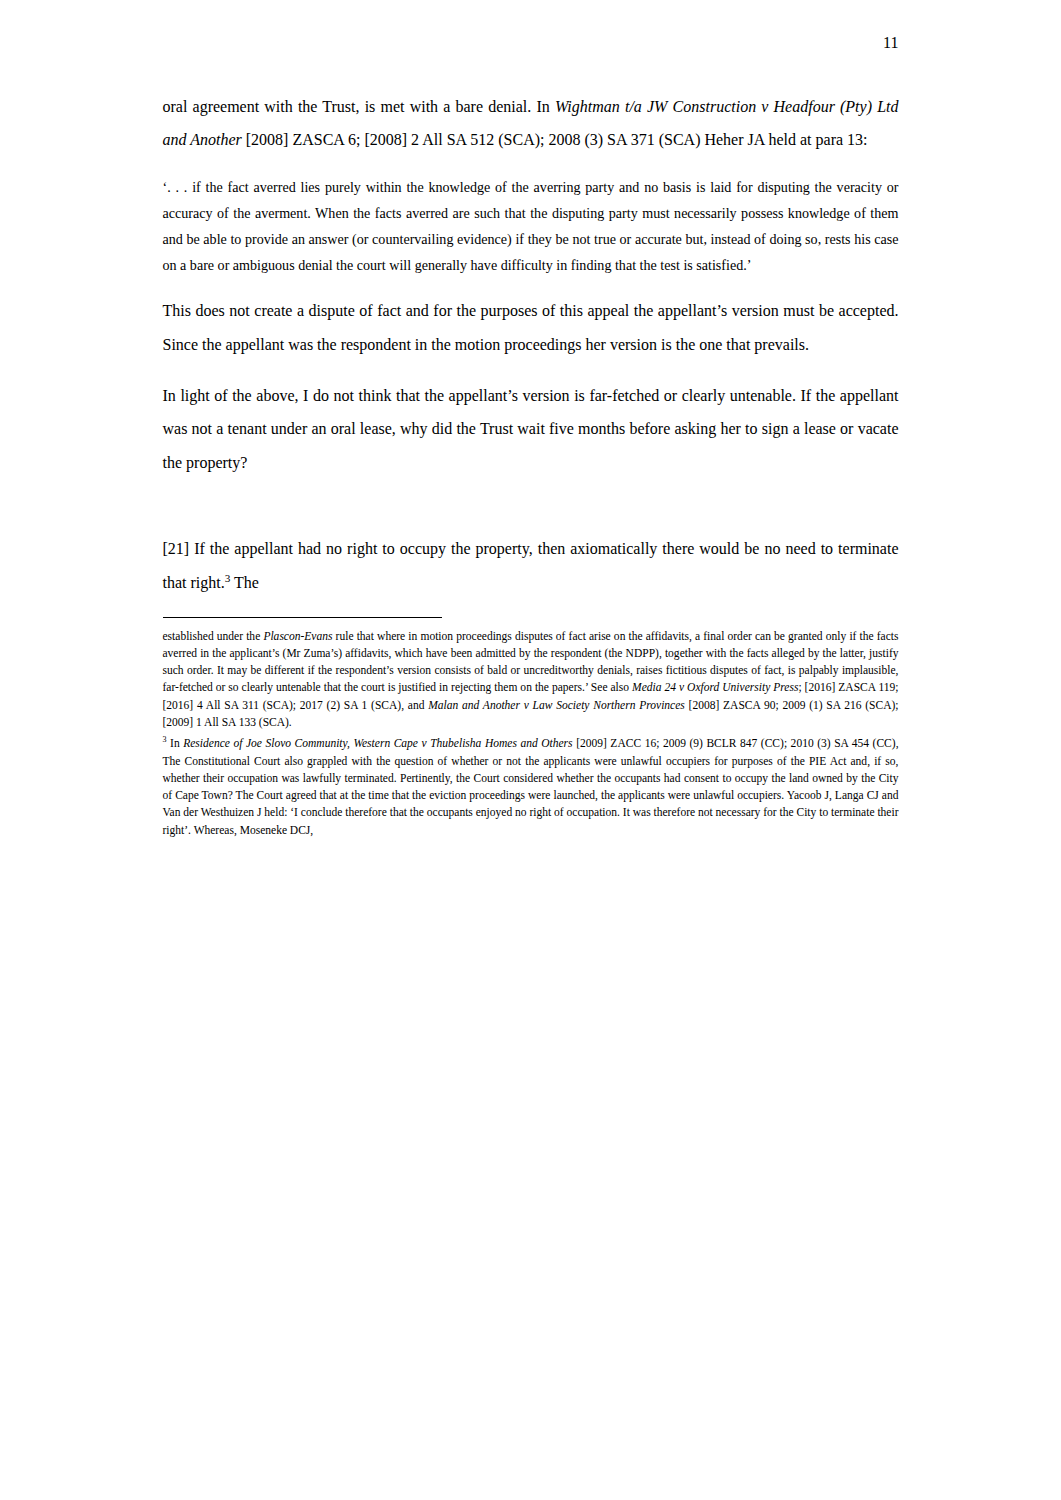11
oral agreement with the Trust, is met with a bare denial. In Wightman t/a JW Construction v Headfour (Pty) Ltd and Another [2008] ZASCA 6; [2008] 2 All SA 512 (SCA); 2008 (3) SA 371 (SCA) Heher JA held at para 13:
‘. . . if the fact averred lies purely within the knowledge of the averring party and no basis is laid for disputing the veracity or accuracy of the averment. When the facts averred are such that the disputing party must necessarily possess knowledge of them and be able to provide an answer (or countervailing evidence) if they be not true or accurate but, instead of doing so, rests his case on a bare or ambiguous denial the court will generally have difficulty in finding that the test is satisfied.’
This does not create a dispute of fact and for the purposes of this appeal the appellant’s version must be accepted. Since the appellant was the respondent in the motion proceedings her version is the one that prevails.
In light of the above, I do not think that the appellant’s version is far-fetched or clearly untenable. If the appellant was not a tenant under an oral lease, why did the Trust wait five months before asking her to sign a lease or vacate the property?
[21] If the appellant had no right to occupy the property, then axiomatically there would be no need to terminate that right.3 The
established under the Plascon-Evans rule that where in motion proceedings disputes of fact arise on the affidavits, a final order can be granted only if the facts averred in the applicant’s (Mr Zuma’s) affidavits, which have been admitted by the respondent (the NDPP), together with the facts alleged by the latter, justify such order. It may be different if the respondent’s version consists of bald or uncreditworthy denials, raises fictitious disputes of fact, is palpably implausible, far-fetched or so clearly untenable that the court is justified in rejecting them on the papers.’ See also Media 24 v Oxford University Press; [2016] ZASCA 119; [2016] 4 All SA 311 (SCA); 2017 (2) SA 1 (SCA), and Malan and Another v Law Society Northern Provinces [2008] ZASCA 90; 2009 (1) SA 216 (SCA); [2009] 1 All SA 133 (SCA).
3 In Residence of Joe Slovo Community, Western Cape v Thubelisha Homes and Others [2009] ZACC 16; 2009 (9) BCLR 847 (CC); 2010 (3) SA 454 (CC), The Constitutional Court also grappled with the question of whether or not the applicants were unlawful occupiers for purposes of the PIE Act and, if so, whether their occupation was lawfully terminated. Pertinently, the Court considered whether the occupants had consent to occupy the land owned by the City of Cape Town? The Court agreed that at the time that the eviction proceedings were launched, the applicants were unlawful occupiers. Yacoob J, Langa CJ and Van der Westhuizen J held: ‘I conclude therefore that the occupants enjoyed no right of occupation. It was therefore not necessary for the City to terminate their right’. Whereas, Moseneke DCJ,